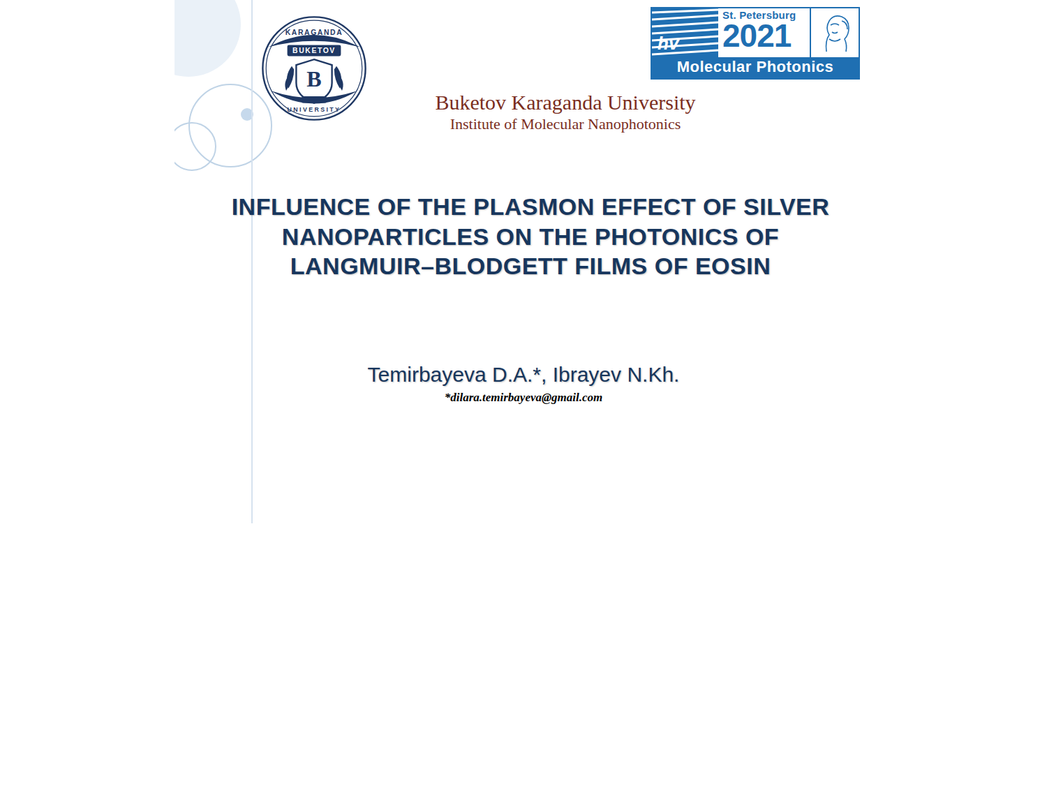KARAGANDA BUKETOV B Est. 1938 UNIVERSITY
hv
St. Petersburg
2021
Molecular Photonics
Buketov Karaganda University
Institute of Molecular Nanophotonics
INFLUENCE OF THE PLASMON EFFECT OF SILVER NANOPARTICLES ON THE PHOTONICS OF LANGMUIR–BLODGETT FILMS OF EOSIN
Temirbayeva D.A.*, Ibrayev N.Kh.
*dilara.temirbayeva@gmail.com